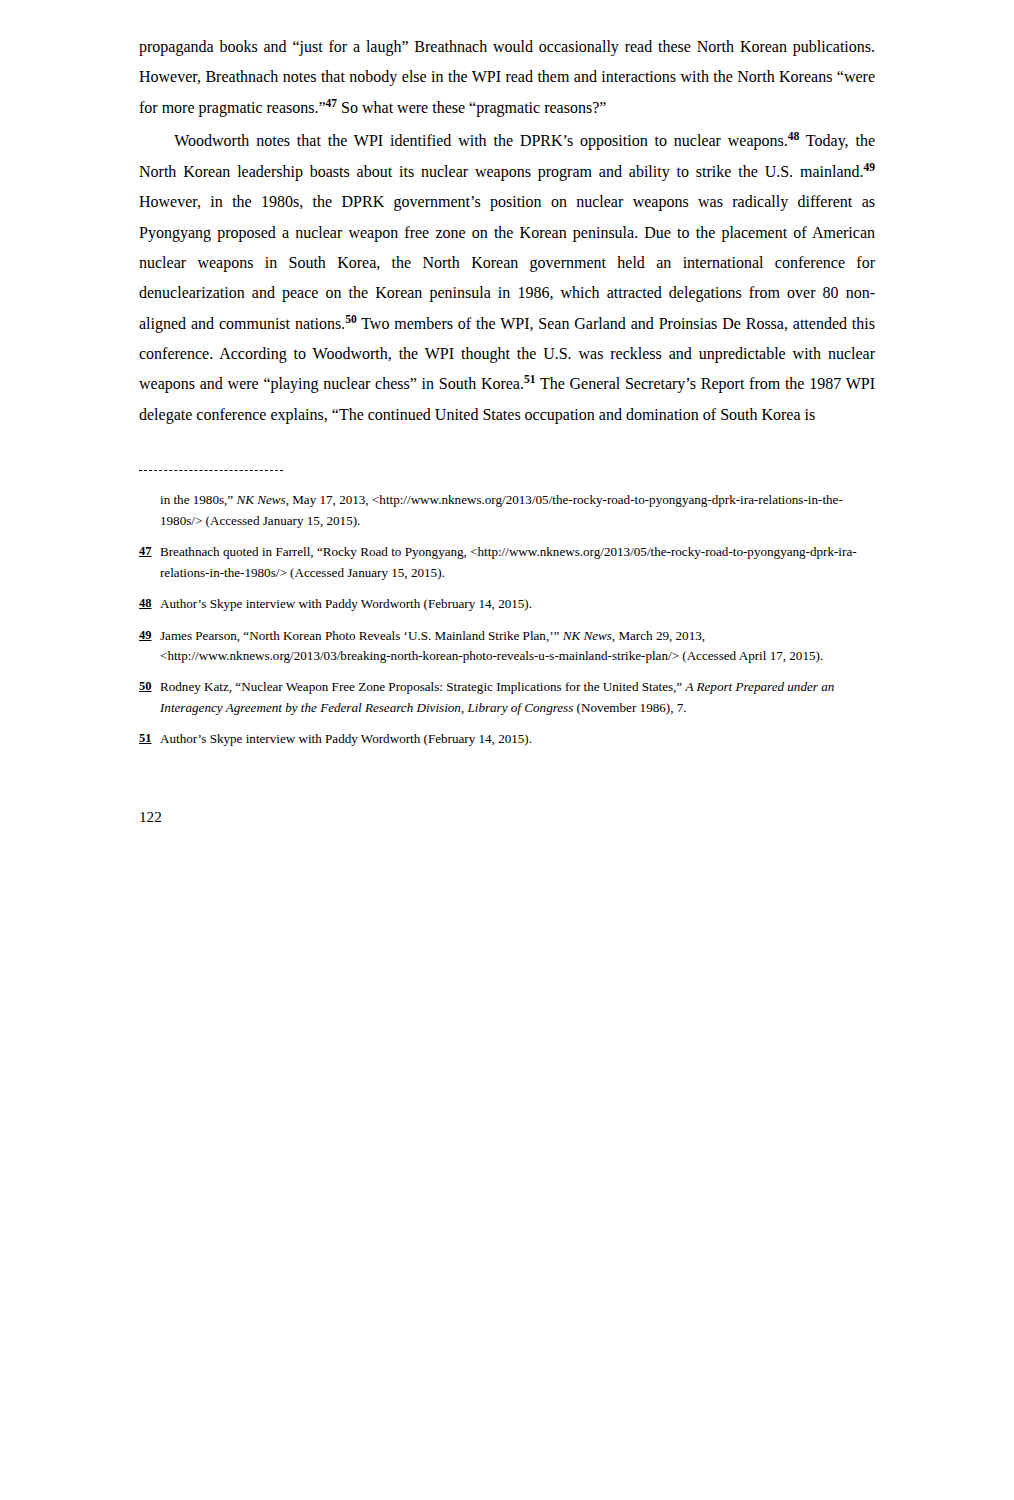propaganda books and “just for a laugh” Breathnach would occasionally read these North Korean publications. However, Breathnach notes that nobody else in the WPI read them and interactions with the North Koreans “were for more pragmatic reasons.”47 So what were these “pragmatic reasons?”
Woodworth notes that the WPI identified with the DPRK’s opposition to nuclear weapons.48 Today, the North Korean leadership boasts about its nuclear weapons program and ability to strike the U.S. mainland.49 However, in the 1980s, the DPRK government’s position on nuclear weapons was radically different as Pyongyang proposed a nuclear weapon free zone on the Korean peninsula. Due to the placement of American nuclear weapons in South Korea, the North Korean government held an international conference for denuclearization and peace on the Korean peninsula in 1986, which attracted delegations from over 80 non-aligned and communist nations.50 Two members of the WPI, Sean Garland and Proinsias De Rossa, attended this conference. According to Woodworth, the WPI thought the U.S. was reckless and unpredictable with nuclear weapons and were “playing nuclear chess” in South Korea.51 The General Secretary’s Report from the 1987 WPI delegate conference explains, “The continued United States occupation and domination of South Korea is
in the 1980s,” NK News, May 17, 2013, <http://www.nknews.org/2013/05/the-rocky-road-to-pyongyang-dprk-ira-relations-in-the-1980s/> (Accessed January 15, 2015).
47 Breathnach quoted in Farrell, “Rocky Road to Pyongyang, <http://www.nknews.org/2013/05/the-rocky-road-to-pyongyang-dprk-ira-relations-in-the-1980s/> (Accessed January 15, 2015).
48 Author’s Skype interview with Paddy Wordworth (February 14, 2015).
49 James Pearson, “North Korean Photo Reveals ‘U.S. Mainland Strike Plan,’” NK News, March 29, 2013, <http://www.nknews.org/2013/03/breaking-north-korean-photo-reveals-u-s-mainland-strike-plan/> (Accessed April 17, 2015).
50 Rodney Katz, “Nuclear Weapon Free Zone Proposals: Strategic Implications for the United States,” A Report Prepared under an Interagency Agreement by the Federal Research Division, Library of Congress (November 1986), 7.
51 Author’s Skype interview with Paddy Wordworth (February 14, 2015).
122